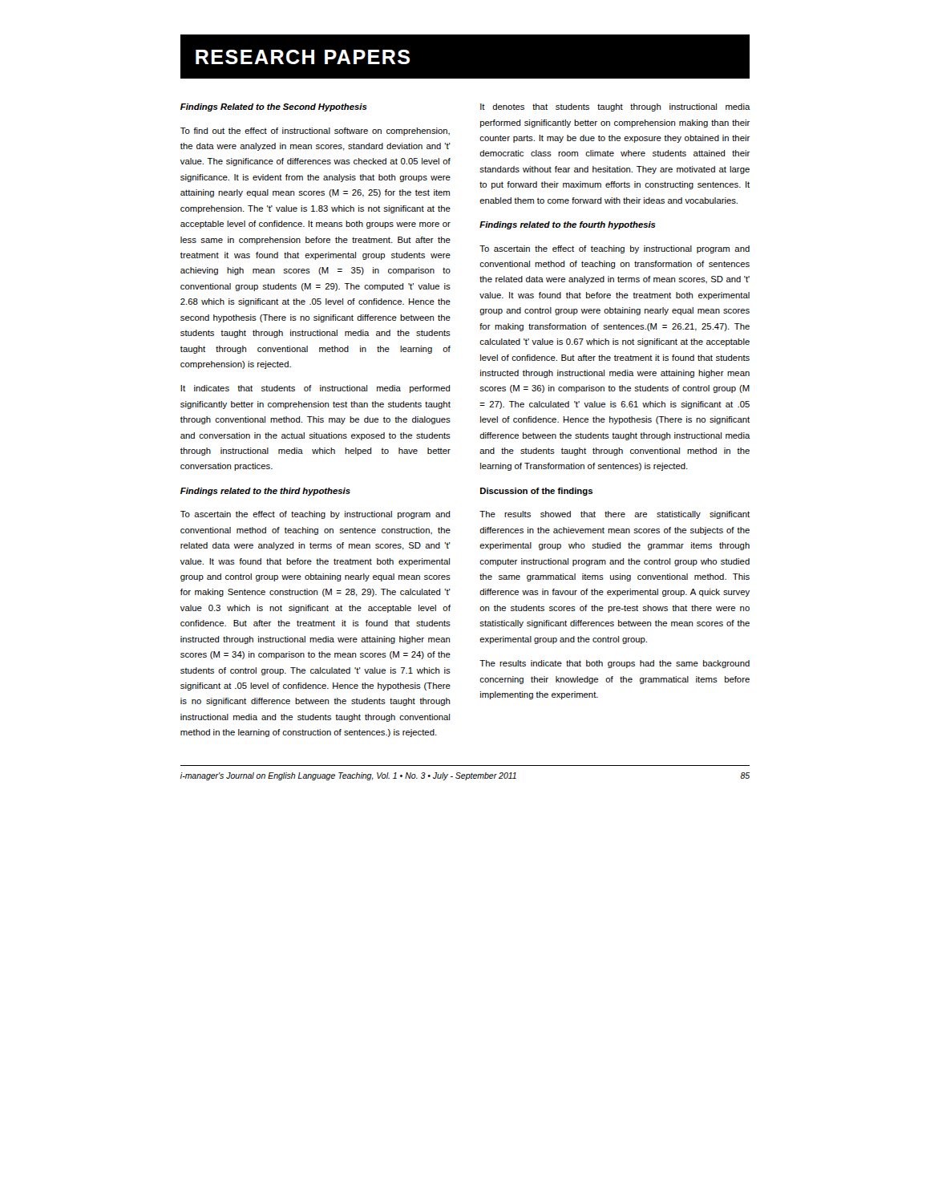Research Papers
Findings Related to the Second Hypothesis
To find out the effect of instructional software on comprehension, the data were analyzed in mean scores, standard deviation and 't' value. The significance of differences was checked at 0.05 level of significance. It is evident from the analysis that both groups were attaining nearly equal mean scores (M = 26, 25) for the test item comprehension. The 't' value is 1.83 which is not significant at the acceptable level of confidence. It means both groups were more or less same in comprehension before the treatment. But after the treatment it was found that experimental group students were achieving high mean scores (M = 35) in comparison to conventional group students (M = 29). The computed 't' value is 2.68 which is significant at the .05 level of confidence. Hence the second hypothesis (There is no significant difference between the students taught through instructional media and the students taught through conventional method in the learning of comprehension) is rejected.
It indicates that students of instructional media performed significantly better in comprehension test than the students taught through conventional method. This may be due to the dialogues and conversation in the actual situations exposed to the students through instructional media which helped to have better conversation practices.
Findings related to the third hypothesis
To ascertain the effect of teaching by instructional program and conventional method of teaching on sentence construction, the related data were analyzed in terms of mean scores, SD and 't' value. It was found that before the treatment both experimental group and control group were obtaining nearly equal mean scores for making Sentence construction (M = 28, 29). The calculated 't' value 0.3 which is not significant at the acceptable level of confidence. But after the treatment it is found that students instructed through instructional media were attaining higher mean scores (M = 34) in comparison to the mean scores (M = 24) of the students of control group. The calculated 't' value is 7.1 which is significant at .05 level of confidence. Hence the hypothesis (There is no significant difference between the students taught through instructional media and the students taught through conventional method in the learning of construction of sentences.) is rejected.
It denotes that students taught through instructional media performed significantly better on comprehension making than their counter parts. It may be due to the exposure they obtained in their democratic class room climate where students attained their standards without fear and hesitation. They are motivated at large to put forward their maximum efforts in constructing sentences. It enabled them to come forward with their ideas and vocabularies.
Findings related to the fourth hypothesis
To ascertain the effect of teaching by instructional program and conventional method of teaching on transformation of sentences the related data were analyzed in terms of mean scores, SD and 't' value. It was found that before the treatment both experimental group and control group were obtaining nearly equal mean scores for making transformation of sentences.(M = 26.21, 25.47). The calculated 't' value is 0.67 which is not significant at the acceptable level of confidence. But after the treatment it is found that students instructed through instructional media were attaining higher mean scores (M = 36) in comparison to the students of control group (M = 27). The calculated 't' value is 6.61 which is significant at .05 level of confidence. Hence the hypothesis (There is no significant difference between the students taught through instructional media and the students taught through conventional method in the learning of Transformation of sentences) is rejected.
Discussion of the findings
The results showed that there are statistically significant differences in the achievement mean scores of the subjects of the experimental group who studied the grammar items through computer instructional program and the control group who studied the same grammatical items using conventional method. This difference was in favour of the experimental group. A quick survey on the students scores of the pre-test shows that there were no statistically significant differences between the mean scores of the experimental group and the control group.
The results indicate that both groups had the same background concerning their knowledge of the grammatical items before implementing the experiment.
i-manager's Journal on English Language Teaching, Vol. 1 • No. 3 • July - September 2011 85